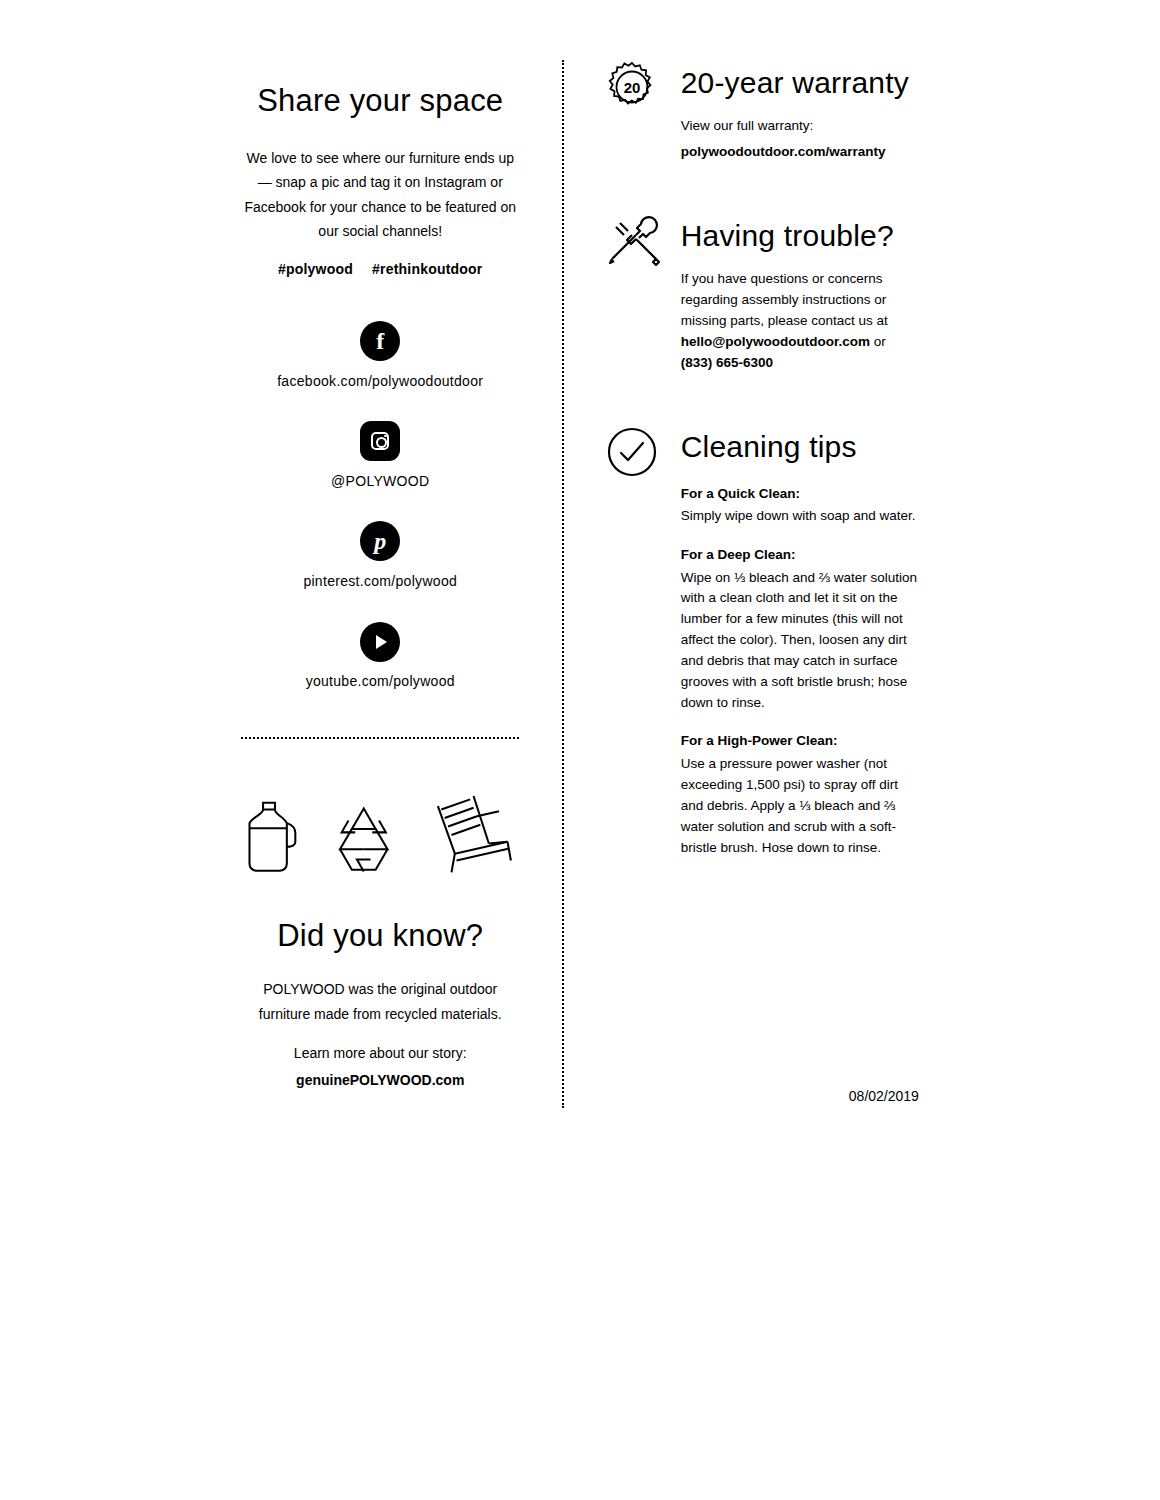Share your space
We love to see where our furniture ends up — snap a pic and tag it on Instagram or Facebook for your chance to be featured on our social channels!
#polywood#rethinkoutdoor
f
facebook.com/polywoodoutdoor
@POLYWOOD
p
pinterest.com/polywood
youtube.com/polywood
Did you know?
POLYWOOD was the original outdoor furniture made from recycled materials.
Learn more about our story:
genuinePOLYWOOD.com
20
20-year warranty
View our full warranty:
polywoodoutdoor.com/warranty
Having trouble?
If you have questions or concerns regarding assembly instructions or missing parts, please contact us at hello@polywoodoutdoor.com or (833) 665-6300
Cleaning tips
For a Quick Clean:
Simply wipe down with soap and water.
For a Deep Clean:
Wipe on ⅓ bleach and ⅔ water solution with a clean cloth and let it sit on the lumber for a few minutes (this will not affect the color). Then, loosen any dirt and debris that may catch in surface grooves with a soft bristle brush; hose down to rinse.
For a High-Power Clean:
Use a pressure power washer (not exceeding 1,500 psi) to spray off dirt and debris. Apply a ⅓ bleach and ⅔ water solution and scrub with a soft-bristle brush. Hose down to rinse.
08/02/2019